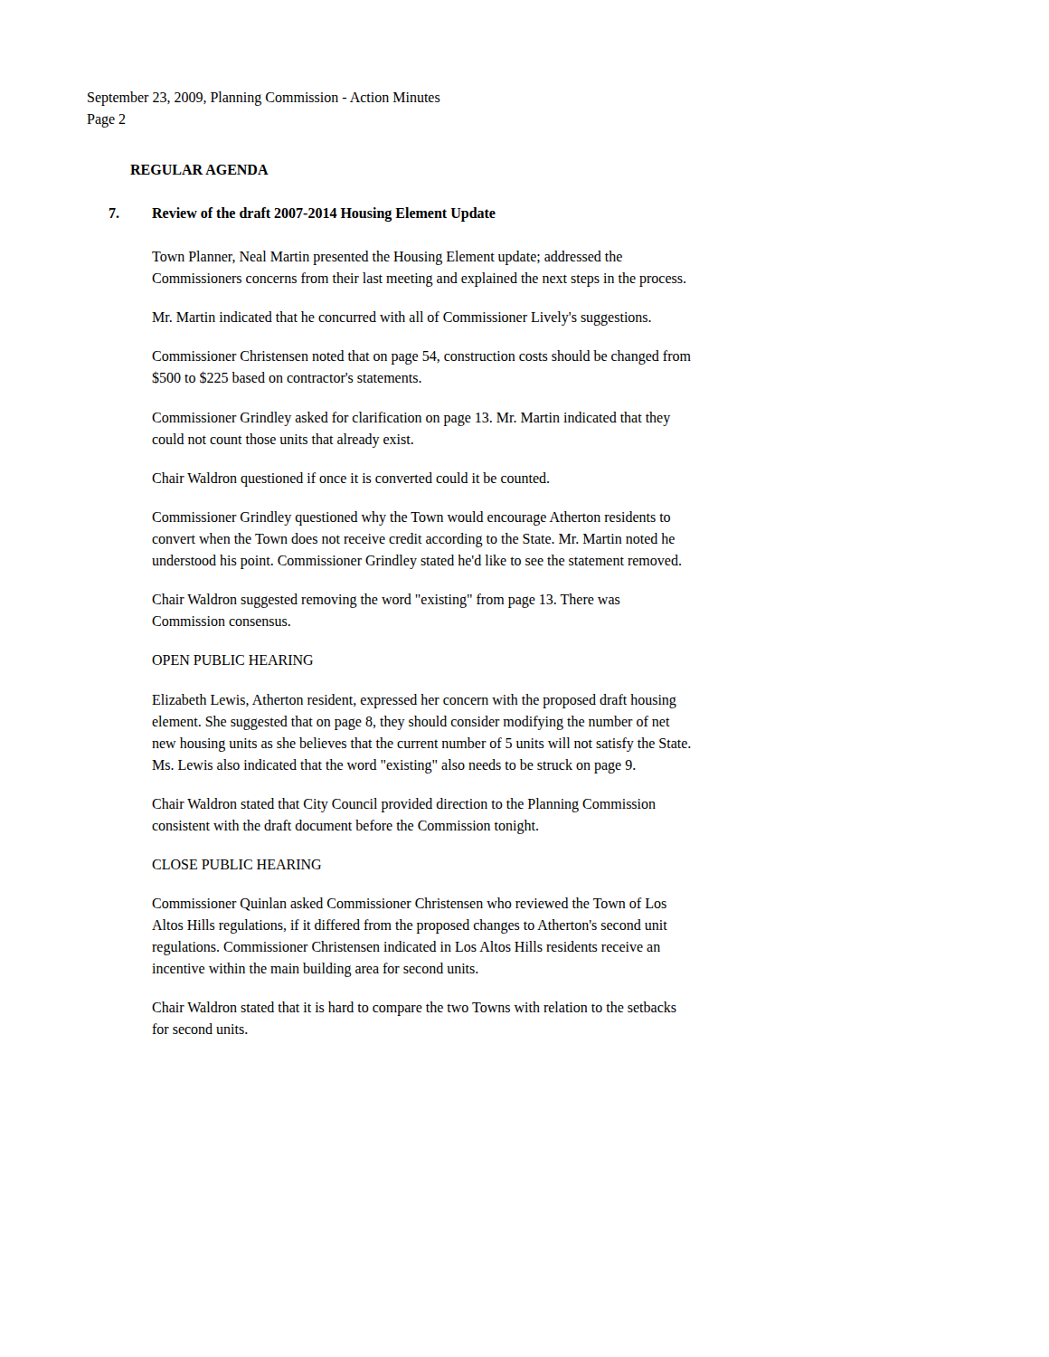September 23, 2009, Planning Commission - Action Minutes
Page 2
REGULAR AGENDA
7.
Review of the draft 2007-2014 Housing Element Update
Town Planner, Neal Martin presented the Housing Element update; addressed the Commissioners concerns from their last meeting and explained the next steps in the process.
Mr. Martin indicated that he concurred with all of Commissioner Lively's suggestions.
Commissioner Christensen noted that on page 54, construction costs should be changed from $500 to $225 based on contractor's statements.
Commissioner Grindley asked for clarification on page 13. Mr. Martin indicated that they could not count those units that already exist.
Chair Waldron questioned if once it is converted could it be counted.
Commissioner Grindley questioned why the Town would encourage Atherton residents to convert when the Town does not receive credit according to the State. Mr. Martin noted he understood his point. Commissioner Grindley stated he'd like to see the statement removed.
Chair Waldron suggested removing the word "existing" from page 13. There was Commission consensus.
OPEN PUBLIC HEARING
Elizabeth Lewis, Atherton resident, expressed her concern with the proposed draft housing element. She suggested that on page 8, they should consider modifying the number of net new housing units as she believes that the current number of 5 units will not satisfy the State. Ms. Lewis also indicated that the word "existing" also needs to be struck on page 9.
Chair Waldron stated that City Council provided direction to the Planning Commission consistent with the draft document before the Commission tonight.
CLOSE PUBLIC HEARING
Commissioner Quinlan asked Commissioner Christensen who reviewed the Town of Los Altos Hills regulations, if it differed from the proposed changes to Atherton's second unit regulations. Commissioner Christensen indicated in Los Altos Hills residents receive an incentive within the main building area for second units.
Chair Waldron stated that it is hard to compare the two Towns with relation to the setbacks for second units.